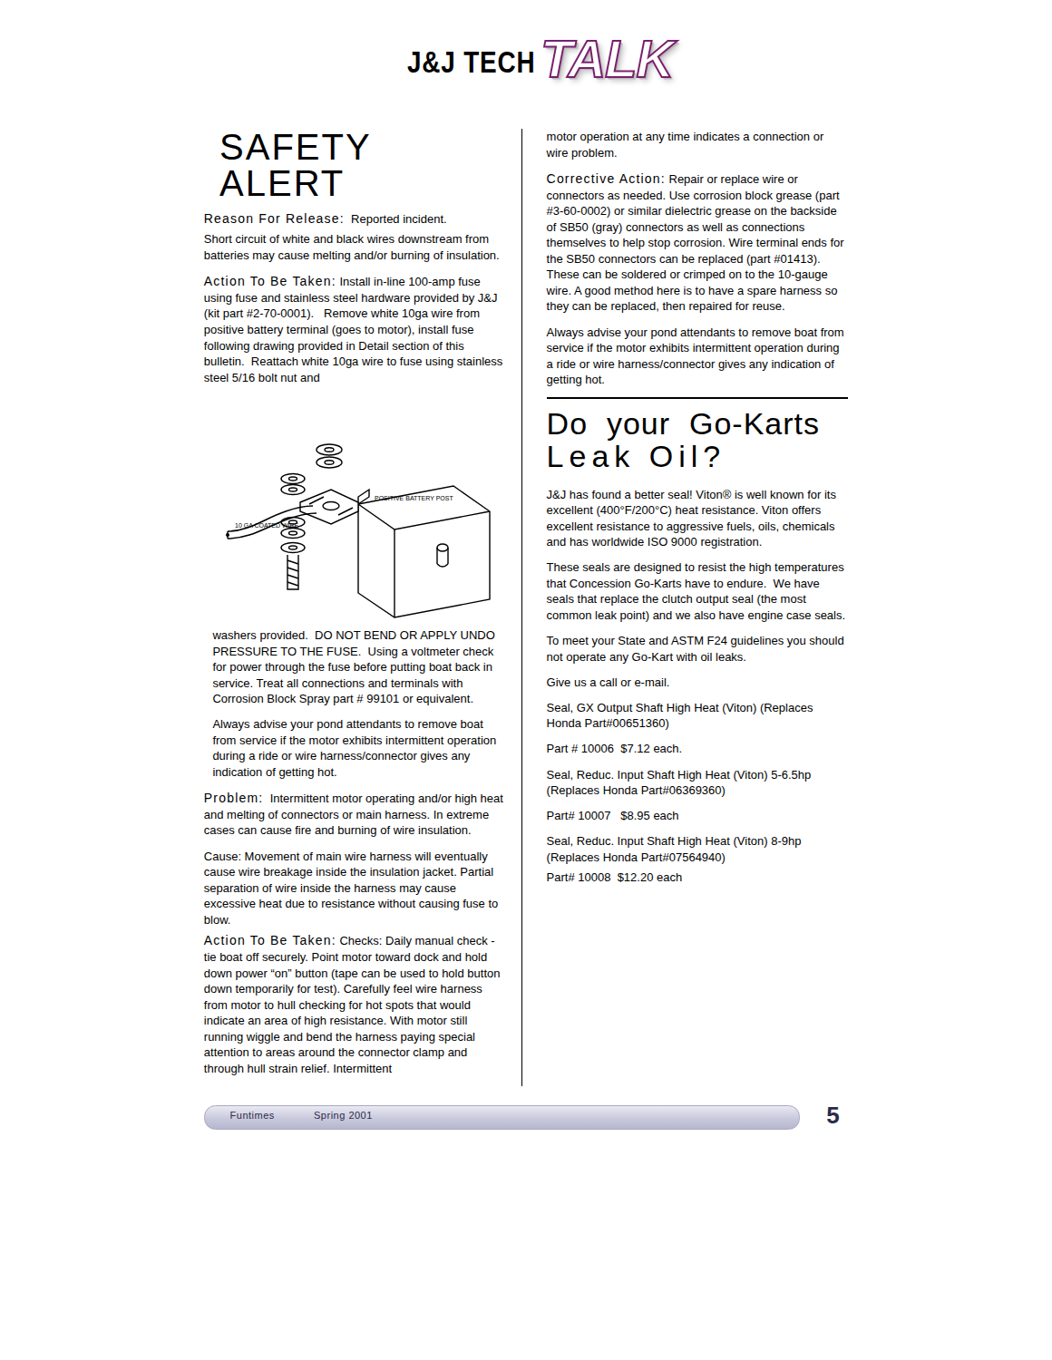J&J TECH TALK
SAFETY ALERT
Reason For Release: Reported incident.
Short circuit of white and black wires downstream from batteries may cause melting and/or burning of insulation.
Action To Be Taken: Install in-line 100-amp fuse using fuse and stainless steel hardware provided by J&J (kit part #2-70-0001). Remove white 10ga wire from positive battery terminal (goes to motor), install fuse following drawing provided in Detail section of this bulletin. Reattach white 10ga wire to fuse using stainless steel 5/16 bolt nut and
10 GA COATED WIRE POSITIVE BATTERY POST
washers provided. DO NOT BEND OR APPLY UNDO PRESSURE TO THE FUSE. Using a voltmeter check for power through the fuse before putting boat back in service. Treat all connections and terminals with Corrosion Block Spray part # 99101 or equivalent.
Always advise your pond attendants to remove boat from service if the motor exhibits intermittent operation during a ride or wire harness/connector gives any indication of getting hot.
Problem: Intermittent motor operating and/or high heat and melting of connectors or main harness. In extreme cases can cause fire and burning of wire insulation.
Cause: Movement of main wire harness will eventually cause wire breakage inside the insulation jacket. Partial separation of wire inside the harness may cause excessive heat due to resistance without causing fuse to blow.
Action To Be Taken: Checks: Daily manual check - tie boat off securely. Point motor toward dock and hold down power “on” button (tape can be used to hold button down temporarily for test). Carefully feel wire harness from motor to hull checking for hot spots that would indicate an area of high resistance. With motor still running wiggle and bend the harness paying special attention to areas around the connector clamp and through hull strain relief. Intermittent
motor operation at any time indicates a connection or wire problem.
Corrective Action: Repair or replace wire or connectors as needed. Use corrosion block grease (part #3-60-0002) or similar dielectric grease on the backside of SB50 (gray) connectors as well as connections themselves to help stop corrosion. Wire terminal ends for the SB50 connectors can be replaced (part #01413). These can be soldered or crimped on to the 10-gauge wire. A good method here is to have a spare harness so they can be replaced, then repaired for reuse.
Always advise your pond attendants to remove boat from service if the motor exhibits intermittent operation during a ride or wire harness/connector gives any indication of getting hot.
Do your Go-KartsLeak Oil?
J&J has found a better seal! Viton® is well known for its excellent (400°F/200°C) heat resistance. Viton offers excellent resistance to aggressive fuels, oils, chemicals and has worldwide ISO 9000 registration.
These seals are designed to resist the high temperatures that Concession Go-Karts have to endure. We have seals that replace the clutch output seal (the most common leak point) and we also have engine case seals.
To meet your State and ASTM F24 guidelines you should not operate any Go-Kart with oil leaks.
Give us a call or e-mail.
Seal, GX Output Shaft High Heat (Viton) (Replaces Honda Part#00651360)
Part # 10006 $7.12 each.
Seal, Reduc. Input Shaft High Heat (Viton) 5-6.5hp (Replaces Honda Part#06369360)
Part# 10007 $8.95 each
Seal, Reduc. Input Shaft High Heat (Viton) 8-9hp (Replaces Honda Part#07564940)
Part# 10008 $12.20 each
Funtimes Spring 2001
5